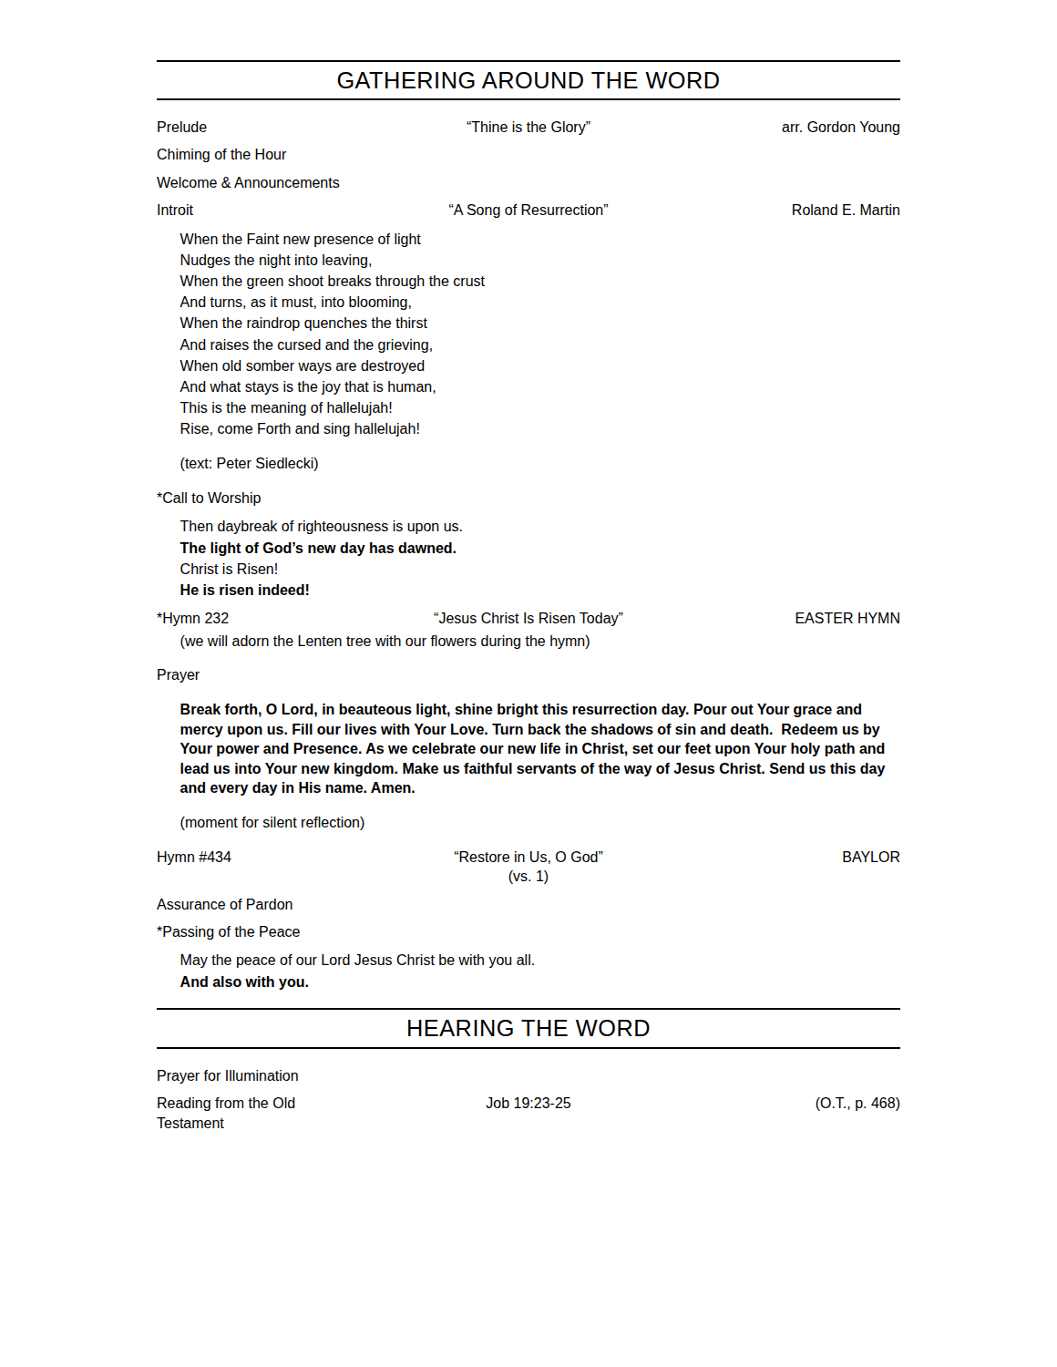Gathering Around the Word
| Prelude | “Thine is the Glory” | arr. Gordon Young |
Chiming of the Hour
Welcome & Announcements
| Introit | “A Song of Resurrection” | Roland E. Martin |
When the Faint new presence of light
Nudges the night into leaving,
When the green shoot breaks through the crust
And turns, as it must, into blooming,
When the raindrop quenches the thirst
And raises the cursed and the grieving,
When old somber ways are destroyed
And what stays is the joy that is human,
This is the meaning of hallelujah!
Rise, come Forth and sing hallelujah!
(text: Peter Siedlecki)
*Call to Worship
Then daybreak of righteousness is upon us.
The light of God’s new day has dawned.
Christ is Risen!
He is risen indeed!
| *Hymn 232 | “Jesus Christ Is Risen Today” | EASTER HYMN |
(we will adorn the Lenten tree with our flowers during the hymn)
Prayer
Break forth, O Lord, in beauteous light, shine bright this resurrection day. Pour out Your grace and mercy upon us. Fill our lives with Your Love. Turn back the shadows of sin and death. Redeem us by Your power and Presence. As we celebrate our new life in Christ, set our feet upon Your holy path and lead us into Your new kingdom. Make us faithful servants of the way of Jesus Christ. Send us this day and every day in His name. Amen.
(moment for silent reflection)
| Hymn #434 | “Restore in Us, O God” | BAYLOR |
| | (vs. 1) | |
Assurance of Pardon
*Passing of the Peace
May the peace of our Lord Jesus Christ be with you all.
And also with you.
Hearing the Word
Prayer for Illumination
| Reading from the Old Testament | Job 19:23-25 | (O.T., p. 468) |